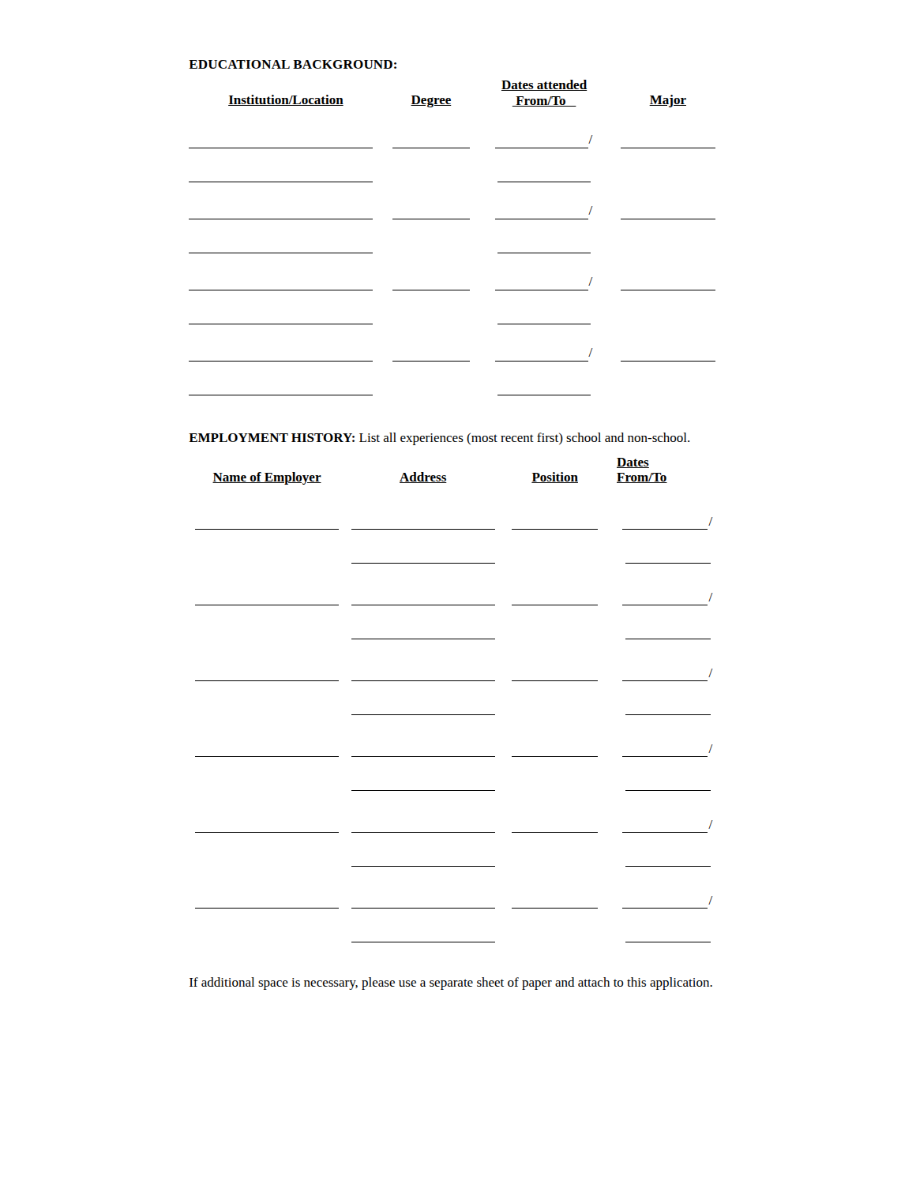EDUCATIONAL BACKGROUND:
| Institution/Location | Degree | Dates attended From/To | Major |
| --- | --- | --- | --- |
| | | / | |
| | | / | |
| | | / | |
| | | / | |
EMPLOYMENT HISTORY: List all experiences (most recent first) school and non-school.
| Name of Employer | Address | Position | Dates From/To |
| --- | --- | --- | --- |
| | | | / |
| | | | / |
| | | | / |
| | | | / |
| | | | / |
| | | | / |
If additional space is necessary, please use a separate sheet of paper and attach to this application.